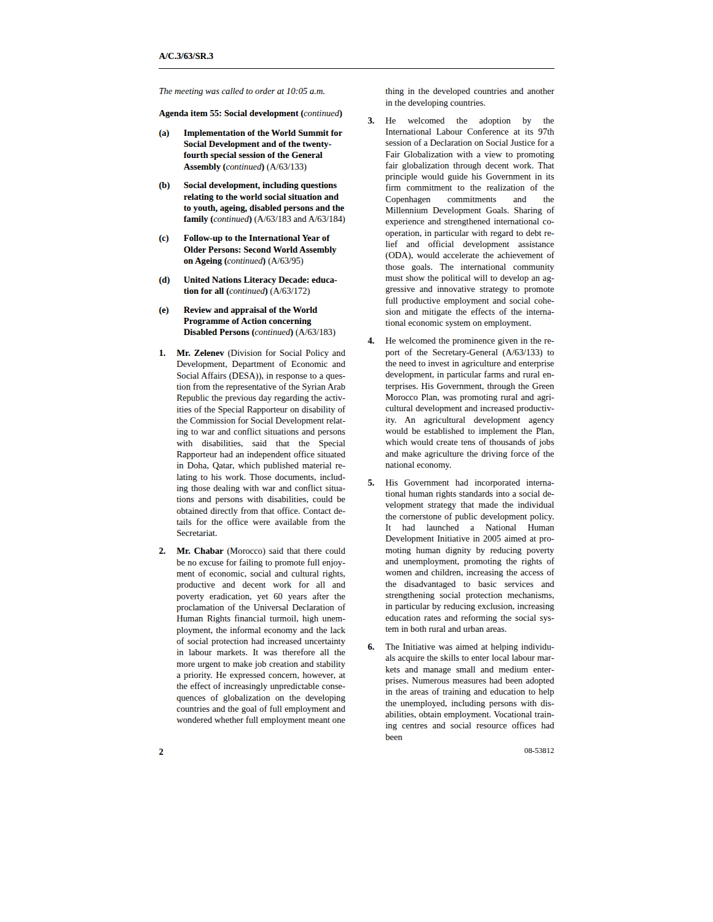A/C.3/63/SR.3
The meeting was called to order at 10:05 a.m.
Agenda item 55: Social development (continued)
(a) Implementation of the World Summit for Social Development and of the twenty-fourth special session of the General Assembly (continued) (A/63/133)
(b) Social development, including questions relating to the world social situation and to youth, ageing, disabled persons and the family (continued) (A/63/183 and A/63/184)
(c) Follow-up to the International Year of Older Persons: Second World Assembly on Ageing (continued) (A/63/95)
(d) United Nations Literacy Decade: education for all (continued) (A/63/172)
(e) Review and appraisal of the World Programme of Action concerning Disabled Persons (continued) (A/63/183)
1. Mr. Zelenev (Division for Social Policy and Development, Department of Economic and Social Affairs (DESA)), in response to a question from the representative of the Syrian Arab Republic the previous day regarding the activities of the Special Rapporteur on disability of the Commission for Social Development relating to war and conflict situations and persons with disabilities, said that the Special Rapporteur had an independent office situated in Doha, Qatar, which published material relating to his work. Those documents, including those dealing with war and conflict situations and persons with disabilities, could be obtained directly from that office. Contact details for the office were available from the Secretariat.
2. Mr. Chabar (Morocco) said that there could be no excuse for failing to promote full enjoyment of economic, social and cultural rights, productive and decent work for all and poverty eradication, yet 60 years after the proclamation of the Universal Declaration of Human Rights financial turmoil, high unemployment, the informal economy and the lack of social protection had increased uncertainty in labour markets. It was therefore all the more urgent to make job creation and stability a priority. He expressed concern, however, at the effect of increasingly unpredictable consequences of globalization on the developing countries and the goal of full employment and wondered whether full employment meant one thing in the developed countries and another in the developing countries.
3. He welcomed the adoption by the International Labour Conference at its 97th session of a Declaration on Social Justice for a Fair Globalization with a view to promoting fair globalization through decent work. That principle would guide his Government in its firm commitment to the realization of the Copenhagen commitments and the Millennium Development Goals. Sharing of experience and strengthened international cooperation, in particular with regard to debt relief and official development assistance (ODA), would accelerate the achievement of those goals. The international community must show the political will to develop an aggressive and innovative strategy to promote full productive employment and social cohesion and mitigate the effects of the international economic system on employment.
4. He welcomed the prominence given in the report of the Secretary-General (A/63/133) to the need to invest in agriculture and enterprise development, in particular farms and rural enterprises. His Government, through the Green Morocco Plan, was promoting rural and agricultural development and increased productivity. An agricultural development agency would be established to implement the Plan, which would create tens of thousands of jobs and make agriculture the driving force of the national economy.
5. His Government had incorporated international human rights standards into a social development strategy that made the individual the cornerstone of public development policy. It had launched a National Human Development Initiative in 2005 aimed at promoting human dignity by reducing poverty and unemployment, promoting the rights of women and children, increasing the access of the disadvantaged to basic services and strengthening social protection mechanisms, in particular by reducing exclusion, increasing education rates and reforming the social system in both rural and urban areas.
6. The Initiative was aimed at helping individuals acquire the skills to enter local labour markets and manage small and medium enterprises. Numerous measures had been adopted in the areas of training and education to help the unemployed, including persons with disabilities, obtain employment. Vocational training centres and social resource offices had been
2 08-53812